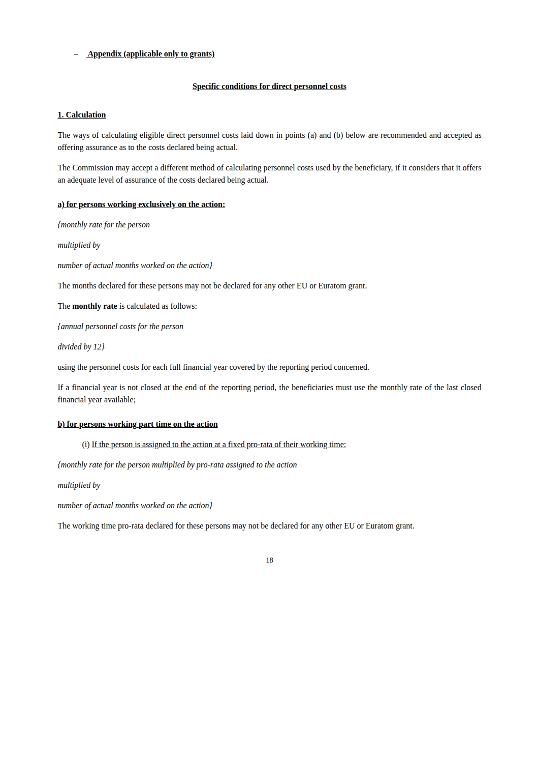– Appendix (applicable only to grants)
Specific conditions for direct personnel costs
1. Calculation
The ways of calculating eligible direct personnel costs laid down in points (a) and (b) below are recommended and accepted as offering assurance as to the costs declared being actual.
The Commission may accept a different method of calculating personnel costs used by the beneficiary, if it considers that it offers an adequate level of assurance of the costs declared being actual.
a) for persons working exclusively on the action:
{monthly rate for the person
multiplied by
number of actual months worked on the action}
The months declared for these persons may not be declared for any other EU or Euratom grant.
The monthly rate is calculated as follows:
{annual personnel costs for the person
divided by 12}
using the personnel costs for each full financial year covered by the reporting period concerned.
If a financial year is not closed at the end of the reporting period, the beneficiaries must use the monthly rate of the last closed financial year available;
b) for persons working part time on the action
(i) If the person is assigned to the action at a fixed pro-rata of their working time:
{monthly rate for the person multiplied by pro-rata assigned to the action
multiplied by
number of actual months worked on the action}
The working time pro-rata declared for these persons may not be declared for any other EU or Euratom grant.
18